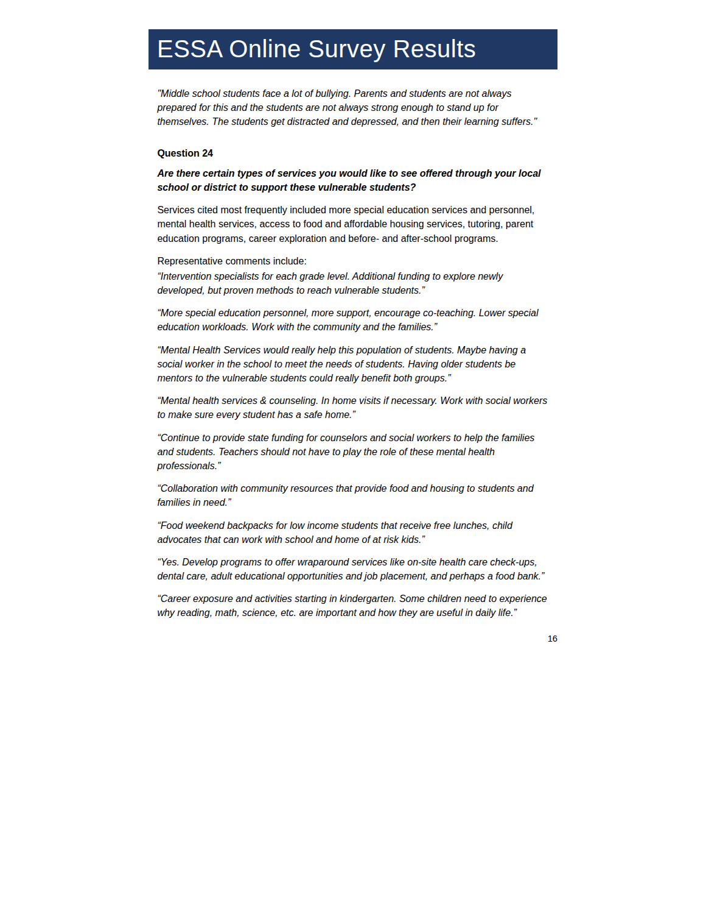ESSA Online Survey Results
"Middle school students face a lot of bullying. Parents and students are not always prepared for this and the students are not always strong enough to stand up for themselves. The students get distracted and depressed, and then their learning suffers."
Question 24
Are there certain types of services you would like to see offered through your local school or district to support these vulnerable students?
Services cited most frequently included more special education services and personnel, mental health services, access to food and affordable housing services, tutoring, parent education programs, career exploration and before- and after-school programs.
Representative comments include:
“Intervention specialists for each grade level. Additional funding to explore newly developed, but proven methods to reach vulnerable students.”
“More special education personnel, more support, encourage co-teaching. Lower special education workloads. Work with the community and the families.”
“Mental Health Services would really help this population of students. Maybe having a social worker in the school to meet the needs of students. Having older students be mentors to the vulnerable students could really benefit both groups.”
“Mental health services & counseling. In home visits if necessary. Work with social workers to make sure every student has a safe home.”
“Continue to provide state funding for counselors and social workers to help the families and students. Teachers should not have to play the role of these mental health professionals.”
“Collaboration with community resources that provide food and housing to students and families in need.”
“Food weekend backpacks for low income students that receive free lunches, child advocates that can work with school and home of at risk kids.”
“Yes. Develop programs to offer wraparound services like on-site health care check-ups, dental care, adult educational opportunities and job placement, and perhaps a food bank.”
“Career exposure and activities starting in kindergarten. Some children need to experience why reading, math, science, etc. are important and how they are useful in daily life.”
16